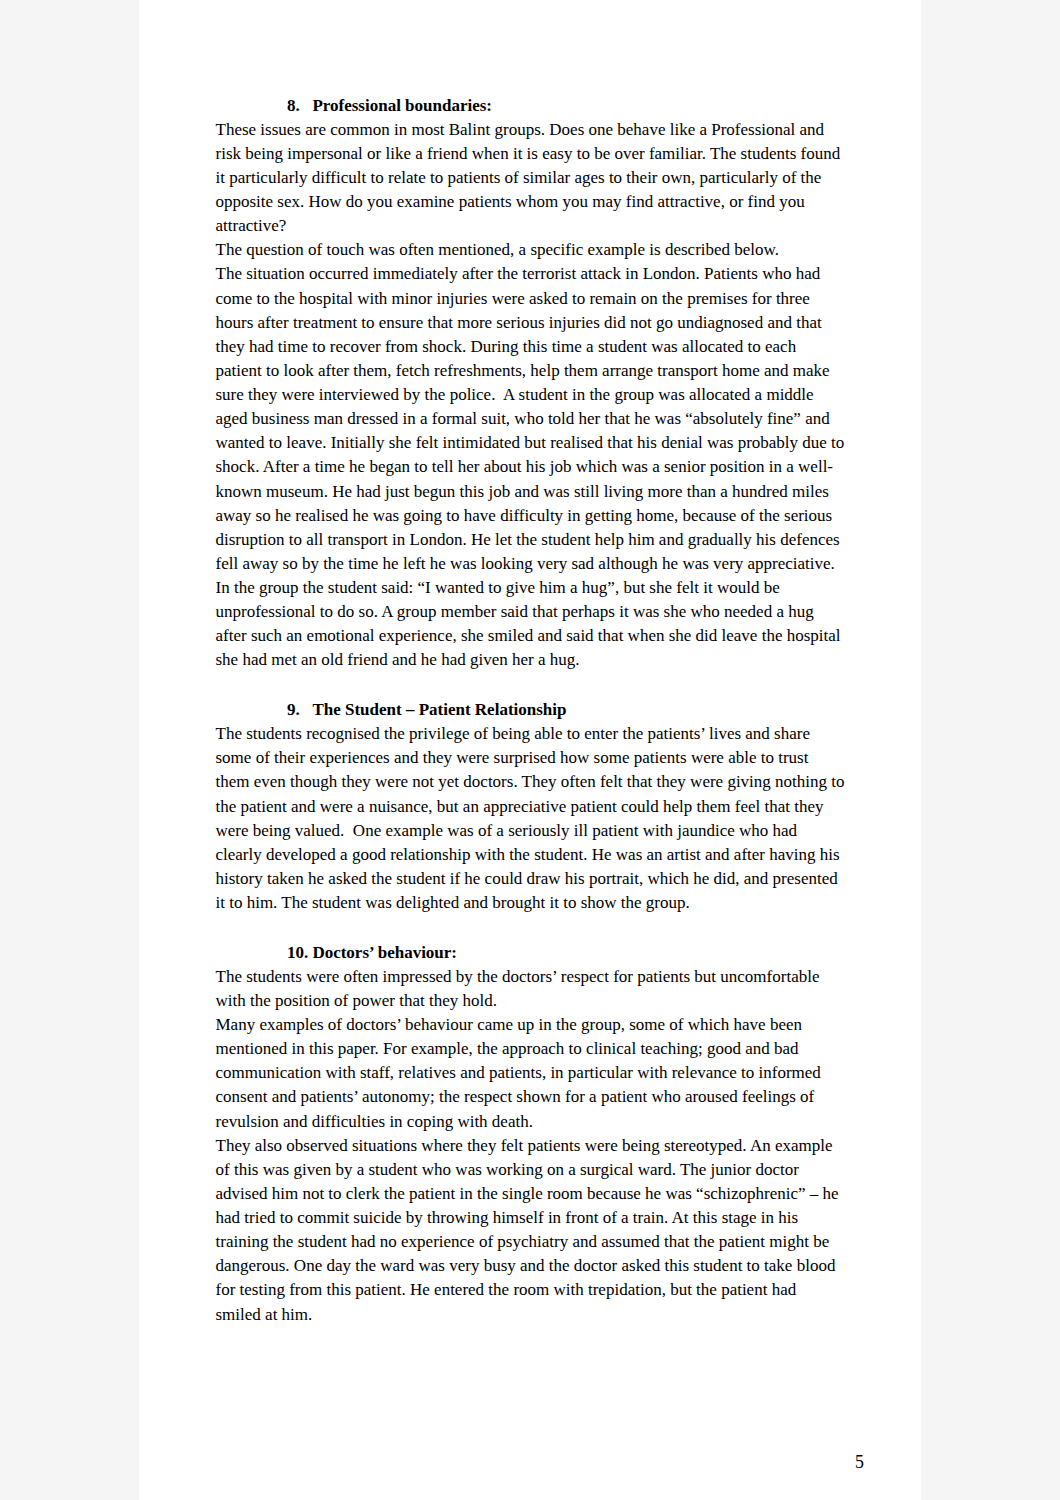8. Professional boundaries:
These issues are common in most Balint groups. Does one behave like a Professional and risk being impersonal or like a friend when it is easy to be over familiar. The students found it particularly difficult to relate to patients of similar ages to their own, particularly of the opposite sex. How do you examine patients whom you may find attractive, or find you attractive?
The question of touch was often mentioned, a specific example is described below.
The situation occurred immediately after the terrorist attack in London. Patients who had come to the hospital with minor injuries were asked to remain on the premises for three hours after treatment to ensure that more serious injuries did not go undiagnosed and that they had time to recover from shock. During this time a student was allocated to each patient to look after them, fetch refreshments, help them arrange transport home and make sure they were interviewed by the police. A student in the group was allocated a middle aged business man dressed in a formal suit, who told her that he was “absolutely fine” and wanted to leave. Initially she felt intimidated but realised that his denial was probably due to shock. After a time he began to tell her about his job which was a senior position in a well-known museum. He had just begun this job and was still living more than a hundred miles away so he realised he was going to have difficulty in getting home, because of the serious disruption to all transport in London. He let the student help him and gradually his defences fell away so by the time he left he was looking very sad although he was very appreciative. In the group the student said: “I wanted to give him a hug”, but she felt it would be unprofessional to do so. A group member said that perhaps it was she who needed a hug after such an emotional experience, she smiled and said that when she did leave the hospital she had met an old friend and he had given her a hug.
9. The Student – Patient Relationship
The students recognised the privilege of being able to enter the patients’ lives and share some of their experiences and they were surprised how some patients were able to trust them even though they were not yet doctors. They often felt that they were giving nothing to the patient and were a nuisance, but an appreciative patient could help them feel that they were being valued. One example was of a seriously ill patient with jaundice who had clearly developed a good relationship with the student. He was an artist and after having his history taken he asked the student if he could draw his portrait, which he did, and presented it to him. The student was delighted and brought it to show the group.
10. Doctors’ behaviour:
The students were often impressed by the doctors’ respect for patients but uncomfortable with the position of power that they hold.
Many examples of doctors’ behaviour came up in the group, some of which have been mentioned in this paper. For example, the approach to clinical teaching; good and bad communication with staff, relatives and patients, in particular with relevance to informed consent and patients’ autonomy; the respect shown for a patient who aroused feelings of revulsion and difficulties in coping with death.
They also observed situations where they felt patients were being stereotyped. An example of this was given by a student who was working on a surgical ward. The junior doctor advised him not to clerk the patient in the single room because he was “schizophrenic” – he had tried to commit suicide by throwing himself in front of a train. At this stage in his training the student had no experience of psychiatry and assumed that the patient might be dangerous. One day the ward was very busy and the doctor asked this student to take blood for testing from this patient. He entered the room with trepidation, but the patient had smiled at him.
5